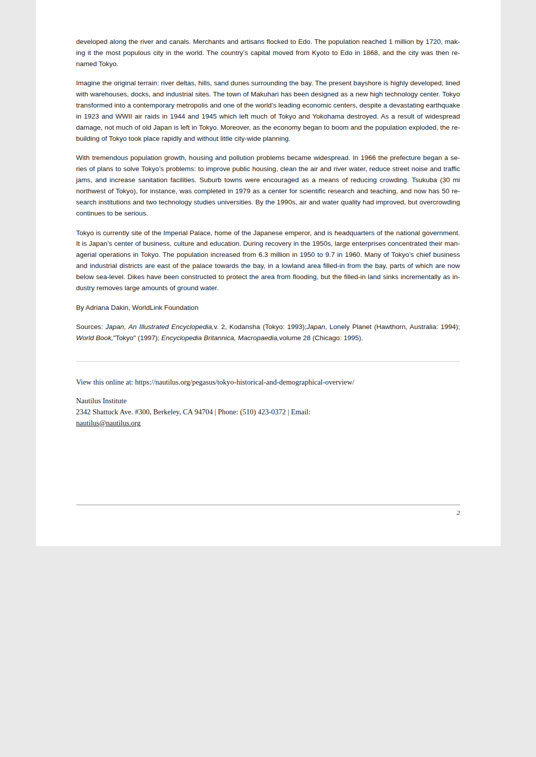developed along the river and canals. Merchants and artisans flocked to Edo. The population reached 1 million by 1720, making it the most populous city in the world. The country’s capital moved from Kyoto to Edo in 1868, and the city was then renamed Tokyo.
Imagine the original terrain: river deltas, hills, sand dunes surrounding the bay. The present bayshore is highly developed, lined with warehouses, docks, and industrial sites. The town of Makuhari has been designed as a new high technology center. Tokyo transformed into a contemporary metropolis and one of the world’s leading economic centers, despite a devastating earthquake in 1923 and WWII air raids in 1944 and 1945 which left much of Tokyo and Yokohama destroyed. As a result of widespread damage, not much of old Japan is left in Tokyo. Moreover, as the economy began to boom and the population exploded, the rebuilding of Tokyo took place rapidly and without little city-wide planning.
With tremendous population growth, housing and pollution problems became widespread. In 1966 the prefecture began a series of plans to solve Tokyo’s problems: to improve public housing, clean the air and river water, reduce street noise and traffic jams, and increase sanitation facilities. Suburb towns were encouraged as a means of reducing crowding. Tsukuba (30 mi northwest of Tokyo), for instance, was completed in 1979 as a center for scientific research and teaching, and now has 50 research institutions and two technology studies universities. By the 1990s, air and water quality had improved, but overcrowding continues to be serious.
Tokyo is currently site of the Imperial Palace, home of the Japanese emperor, and is headquarters of the national government. It is Japan’s center of business, culture and education. During recovery in the 1950s, large enterprises concentrated their managerial operations in Tokyo. The population increased from 6.3 million in 1950 to 9.7 in 1960. Many of Tokyo’s chief business and industrial districts are east of the palace towards the bay, in a lowland area filled-in from the bay, parts of which are now below sea-level. Dikes have been constructed to protect the area from flooding, but the filled-in land sinks incrementally as industry removes large amounts of ground water.
By Adriana Dakin, WorldLink Foundation
Sources: Japan, An Illustrated Encyclopedia, v. 2, Kodansha (Tokyo: 1993);Japan, Lonely Planet (Hawthorn, Australia: 1994); World Book,"Tokyo" (1997); Encyclopedia Britannica, Macropaedia, volume 28 (Chicago: 1995).
View this online at: https://nautilus.org/pegasus/tokyo-historical-and-demographical-overview/
Nautilus Institute
2342 Shattuck Ave. #300, Berkeley, CA 94704 | Phone: (510) 423-0372 | Email:
nautilus@nautilus.org
2